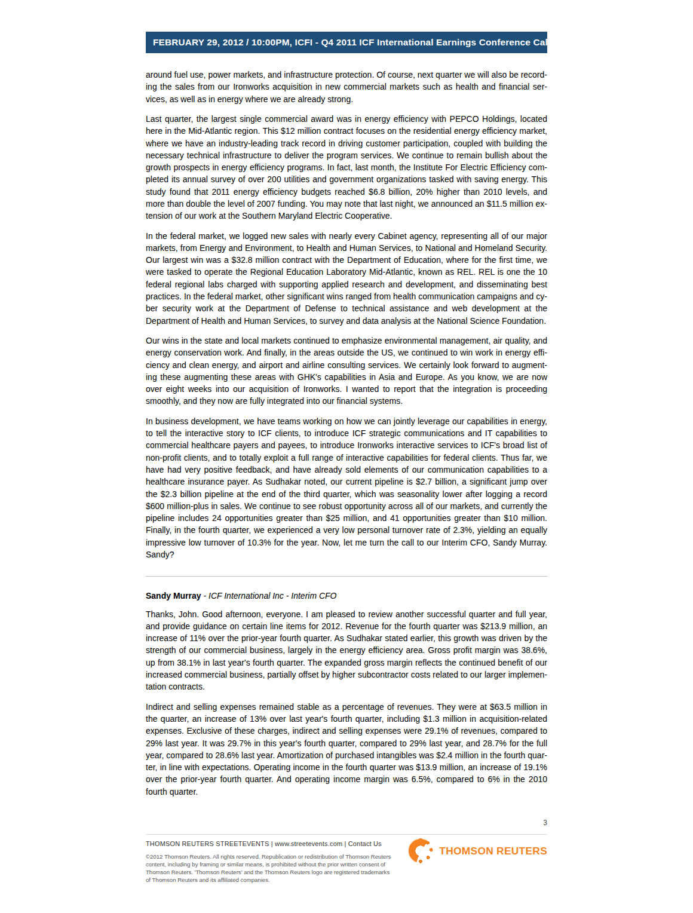FEBRUARY 29, 2012 / 10:00PM, ICFI - Q4 2011 ICF International Earnings Conference Call
around fuel use, power markets, and infrastructure protection. Of course, next quarter we will also be recording the sales from our Ironworks acquisition in new commercial markets such as health and financial services, as well as in energy where we are already strong.
Last quarter, the largest single commercial award was in energy efficiency with PEPCO Holdings, located here in the Mid-Atlantic region. This $12 million contract focuses on the residential energy efficiency market, where we have an industry-leading track record in driving customer participation, coupled with building the necessary technical infrastructure to deliver the program services. We continue to remain bullish about the growth prospects in energy efficiency programs. In fact, last month, the Institute For Electric Efficiency completed its annual survey of over 200 utilities and government organizations tasked with saving energy. This study found that 2011 energy efficiency budgets reached $6.8 billion, 20% higher than 2010 levels, and more than double the level of 2007 funding. You may note that last night, we announced an $11.5 million extension of our work at the Southern Maryland Electric Cooperative.
In the federal market, we logged new sales with nearly every Cabinet agency, representing all of our major markets, from Energy and Environment, to Health and Human Services, to National and Homeland Security. Our largest win was a $32.8 million contract with the Department of Education, where for the first time, we were tasked to operate the Regional Education Laboratory Mid-Atlantic, known as REL. REL is one the 10 federal regional labs charged with supporting applied research and development, and disseminating best practices. In the federal market, other significant wins ranged from health communication campaigns and cyber security work at the Department of Defense to technical assistance and web development at the Department of Health and Human Services, to survey and data analysis at the National Science Foundation.
Our wins in the state and local markets continued to emphasize environmental management, air quality, and energy conservation work. And finally, in the areas outside the US, we continued to win work in energy efficiency and clean energy, and airport and airline consulting services. We certainly look forward to augmenting these augmenting these areas with GHK's capabilities in Asia and Europe. As you know, we are now over eight weeks into our acquisition of Ironworks. I wanted to report that the integration is proceeding smoothly, and they now are fully integrated into our financial systems.
In business development, we have teams working on how we can jointly leverage our capabilities in energy, to tell the interactive story to ICF clients, to introduce ICF strategic communications and IT capabilities to commercial healthcare payers and payees, to introduce Ironworks interactive services to ICF's broad list of non-profit clients, and to totally exploit a full range of interactive capabilities for federal clients. Thus far, we have had very positive feedback, and have already sold elements of our communication capabilities to a healthcare insurance payer. As Sudhakar noted, our current pipeline is $2.7 billion, a significant jump over the $2.3 billion pipeline at the end of the third quarter, which was seasonality lower after logging a record $600 million-plus in sales. We continue to see robust opportunity across all of our markets, and currently the pipeline includes 24 opportunities greater than $25 million, and 41 opportunities greater than $10 million. Finally, in the fourth quarter, we experienced a very low personal turnover rate of 2.3%, yielding an equally impressive low turnover of 10.3% for the year. Now, let me turn the call to our Interim CFO, Sandy Murray. Sandy?
Sandy Murray - ICF International Inc - Interim CFO
Thanks, John. Good afternoon, everyone. I am pleased to review another successful quarter and full year, and provide guidance on certain line items for 2012. Revenue for the fourth quarter was $213.9 million, an increase of 11% over the prior-year fourth quarter. As Sudhakar stated earlier, this growth was driven by the strength of our commercial business, largely in the energy efficiency area. Gross profit margin was 38.6%, up from 38.1% in last year's fourth quarter. The expanded gross margin reflects the continued benefit of our increased commercial business, partially offset by higher subcontractor costs related to our larger implementation contracts.
Indirect and selling expenses remained stable as a percentage of revenues. They were at $63.5 million in the quarter, an increase of 13% over last year's fourth quarter, including $1.3 million in acquisition-related expenses. Exclusive of these charges, indirect and selling expenses were 29.1% of revenues, compared to 29% last year. It was 29.7% in this year's fourth quarter, compared to 29% last year, and 28.7% for the full year, compared to 28.6% last year. Amortization of purchased intangibles was $2.4 million in the fourth quarter, in line with expectations. Operating income in the fourth quarter was $13.9 million, an increase of 19.1% over the prior-year fourth quarter. And operating income margin was 6.5%, compared to 6% in the 2010 fourth quarter.
3
THOMSON REUTERS STREETEVENTS | www.streetevents.com | Contact Us
©2012 Thomson Reuters. All rights reserved. Republication or redistribution of Thomson Reuters content, including by framing or similar means, is prohibited without the prior written consent of Thomson Reuters. 'Thomson Reuters' and the Thomson Reuters logo are registered trademarks of Thomson Reuters and its affiliated companies.
THOMSON REUTERS